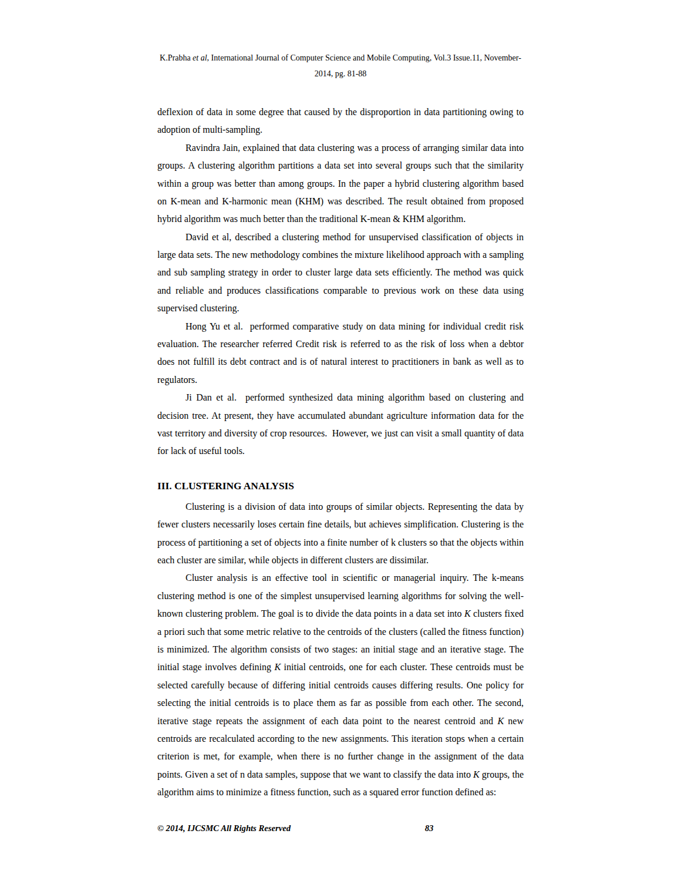K.Prabha et al, International Journal of Computer Science and Mobile Computing, Vol.3 Issue.11, November- 2014, pg. 81-88
deflexion of data in some degree that caused by the disproportion in data partitioning owing to adoption of multi-sampling.
Ravindra Jain, explained that data clustering was a process of arranging similar data into groups. A clustering algorithm partitions a data set into several groups such that the similarity within a group was better than among groups. In the paper a hybrid clustering algorithm based on K-mean and K-harmonic mean (KHM) was described. The result obtained from proposed hybrid algorithm was much better than the traditional K-mean & KHM algorithm.
David et al, described a clustering method for unsupervised classification of objects in large data sets. The new methodology combines the mixture likelihood approach with a sampling and sub sampling strategy in order to cluster large data sets efficiently. The method was quick and reliable and produces classifications comparable to previous work on these data using supervised clustering.
Hong Yu et al. performed comparative study on data mining for individual credit risk evaluation. The researcher referred Credit risk is referred to as the risk of loss when a debtor does not fulfill its debt contract and is of natural interest to practitioners in bank as well as to regulators.
Ji Dan et al. performed synthesized data mining algorithm based on clustering and decision tree. At present, they have accumulated abundant agriculture information data for the vast territory and diversity of crop resources. However, we just can visit a small quantity of data for lack of useful tools.
III. CLUSTERING ANALYSIS
Clustering is a division of data into groups of similar objects. Representing the data by fewer clusters necessarily loses certain fine details, but achieves simplification. Clustering is the process of partitioning a set of objects into a finite number of k clusters so that the objects within each cluster are similar, while objects in different clusters are dissimilar.
Cluster analysis is an effective tool in scientific or managerial inquiry. The k-means clustering method is one of the simplest unsupervised learning algorithms for solving the well-known clustering problem. The goal is to divide the data points in a data set into K clusters fixed a priori such that some metric relative to the centroids of the clusters (called the fitness function) is minimized. The algorithm consists of two stages: an initial stage and an iterative stage. The initial stage involves defining K initial centroids, one for each cluster. These centroids must be selected carefully because of differing initial centroids causes differing results. One policy for selecting the initial centroids is to place them as far as possible from each other. The second, iterative stage repeats the assignment of each data point to the nearest centroid and K new centroids are recalculated according to the new assignments. This iteration stops when a certain criterion is met, for example, when there is no further change in the assignment of the data points. Given a set of n data samples, suppose that we want to classify the data into K groups, the algorithm aims to minimize a fitness function, such as a squared error function defined as:
© 2014, IJCSMC All Rights Reserved 83